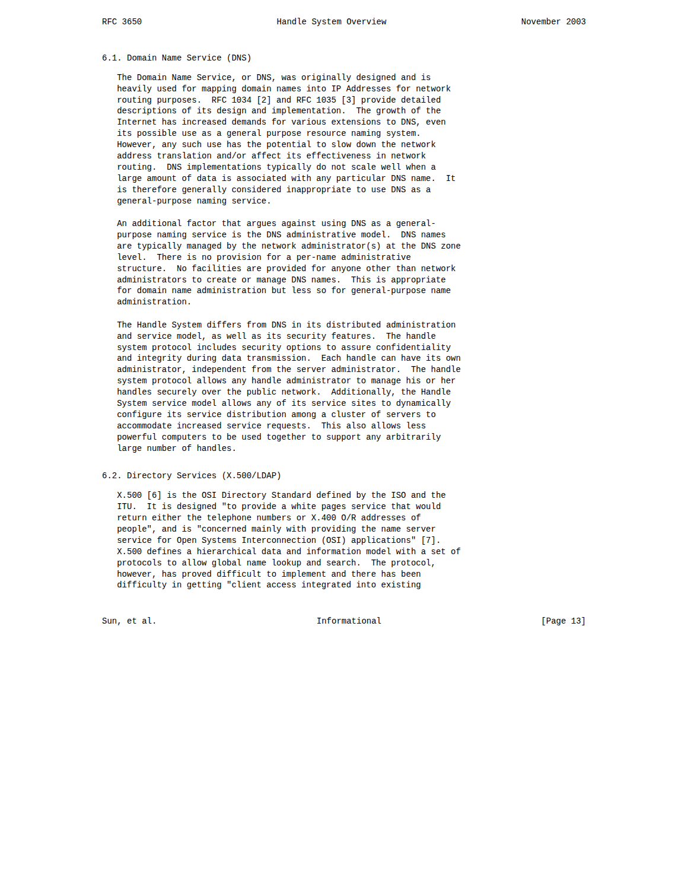RFC 3650 Handle System Overview November 2003
6.1. Domain Name Service (DNS)
The Domain Name Service, or DNS, was originally designed and is heavily used for mapping domain names into IP Addresses for network routing purposes. RFC 1034 [2] and RFC 1035 [3] provide detailed descriptions of its design and implementation. The growth of the Internet has increased demands for various extensions to DNS, even its possible use as a general purpose resource naming system. However, any such use has the potential to slow down the network address translation and/or affect its effectiveness in network routing. DNS implementations typically do not scale well when a large amount of data is associated with any particular DNS name. It is therefore generally considered inappropriate to use DNS as a general-purpose naming service.
An additional factor that argues against using DNS as a general- purpose naming service is the DNS administrative model. DNS names are typically managed by the network administrator(s) at the DNS zone level. There is no provision for a per-name administrative structure. No facilities are provided for anyone other than network administrators to create or manage DNS names. This is appropriate for domain name administration but less so for general-purpose name administration.
The Handle System differs from DNS in its distributed administration and service model, as well as its security features. The handle system protocol includes security options to assure confidentiality and integrity during data transmission. Each handle can have its own administrator, independent from the server administrator. The handle system protocol allows any handle administrator to manage his or her handles securely over the public network. Additionally, the Handle System service model allows any of its service sites to dynamically configure its service distribution among a cluster of servers to accommodate increased service requests. This also allows less powerful computers to be used together to support any arbitrarily large number of handles.
6.2. Directory Services (X.500/LDAP)
X.500 [6] is the OSI Directory Standard defined by the ISO and the ITU. It is designed "to provide a white pages service that would return either the telephone numbers or X.400 O/R addresses of people", and is "concerned mainly with providing the name server service for Open Systems Interconnection (OSI) applications" [7]. X.500 defines a hierarchical data and information model with a set of protocols to allow global name lookup and search. The protocol, however, has proved difficult to implement and there has been difficulty in getting "client access integrated into existing
Sun, et al. Informational [Page 13]